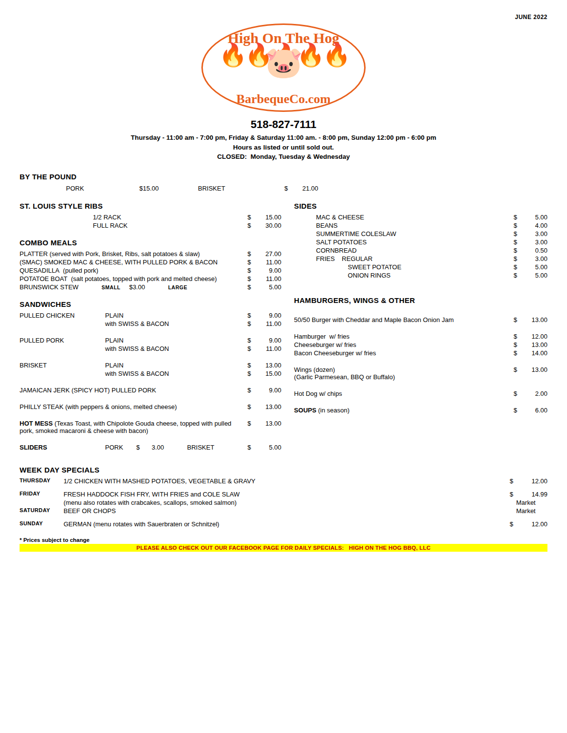JUNE 2022
High On The Hog
🔥🔥🔥🔥🔥
🐷
BarbequeCo.com
518-827-7111
Thursday - 11:00 am - 7:00 pm, Friday & Saturday 11:00 am. - 8:00 pm, Sunday 12:00 pm - 6:00 pm
Hours as listed or until sold out.
CLOSED: Monday, Tuesday & Wednesday
BY THE POUND
| PORK | $15.00 | BRISKET | $ | 21.00 | |
| ST. LOUIS STYLE RIBS / 1/2 RACK / $ / 15.00 / / FULL RACK / $ / 30.00 / COMBO MEALS / PLATTER (served with Pork, Brisket, Ribs, salt potatoes & slaw) / $ / 27.00 / / (SMAC) SMOKED MAC & CHEESE, WITH PULLED PORK & BACON / $ / 11.00 / / QUESADILLA (pulled pork) / $ / 9.00 / / POTATOE BOAT (salt potatoes, topped with pork and melted cheese) / $ / 11.00 / / BRUNSWICK STEW SMALL $3.00 LARGE / $ / 5.00 / SANDWICHES / PULLED CHICKEN / PLAIN / $ / 9.00 / / / with SWISS & BACON / $ / 11.00 / / PULLED PORK / PLAIN / $ / 9.00 / / / with SWISS & BACON / $ / 11.00 / / BRISKET / PLAIN / $ / 13.00 / / / with SWISS & BACON / $ / 15.00 / / JAMAICAN JERK (SPICY HOT) PULLED PORK / $ / 9.00 / / PHILLY STEAK (with peppers & onions, melted cheese) / $ / 13.00 / / HOT MESS (Texas Toast, with Chipolote Gouda cheese, topped with pulled pork, smoked macaroni & cheese with bacon) / $ / 13.00 / / SLIDERS / PORK $ 3.00 BRISKET / $ / 5.00 / | SIDES / MAC & CHEESE / $ / 5.00 / / BEANS / $ / 4.00 / / SUMMERTIME COLESLAW / $ / 3.00 / / SALT POTATOES / $ / 3.00 / / CORNBREAD / $ / 0.50 / / FRIES REGULAR / $ / 3.00 / / SWEET POTATOE / $ / 5.00 / / ONION RINGS / $ / 5.00 / HAMBURGERS, WINGS & OTHER / 50/50 Burger with Cheddar and Maple Bacon Onion Jam / $ / 13.00 / / Hamburger w/ fries / $ / 12.00 / / Cheeseburger w/ fries / $ / 13.00 / / Bacon Cheeseburger w/ fries / $ / 14.00 / / Wings (dozen) (Garlic Parmesean, BBQ or Buffalo) / $ / 13.00 / / Hot Dog w/ chips / $ / 2.00 / / SOUPS (in season) / $ / 6.00 / |
WEEK DAY SPECIALS
| THURSDAY | 1/2 CHICKEN WITH MASHED POTATOES, VEGETABLE & GRAVY | $ | 12.00 | |
| FRIDAY | FRESH HADDOCK FISH FRY, WITH FRIES and COLE SLAW | $ | 14.99 | |
| | (menu also rotates with crabcakes, scallops, smoked salmon) | | Market | |
| SATURDAY | BEEF OR CHOPS | | Market | |
| SUNDAY | GERMAN (menu rotates with Sauerbraten or Schnitzel) | $ | 12.00 | |
* Prices subject to change
PLEASE ALSO CHECK OUT OUR FACEBOOK PAGE FOR DAILY SPECIALS: HIGH ON THE HOG BBQ, LLC